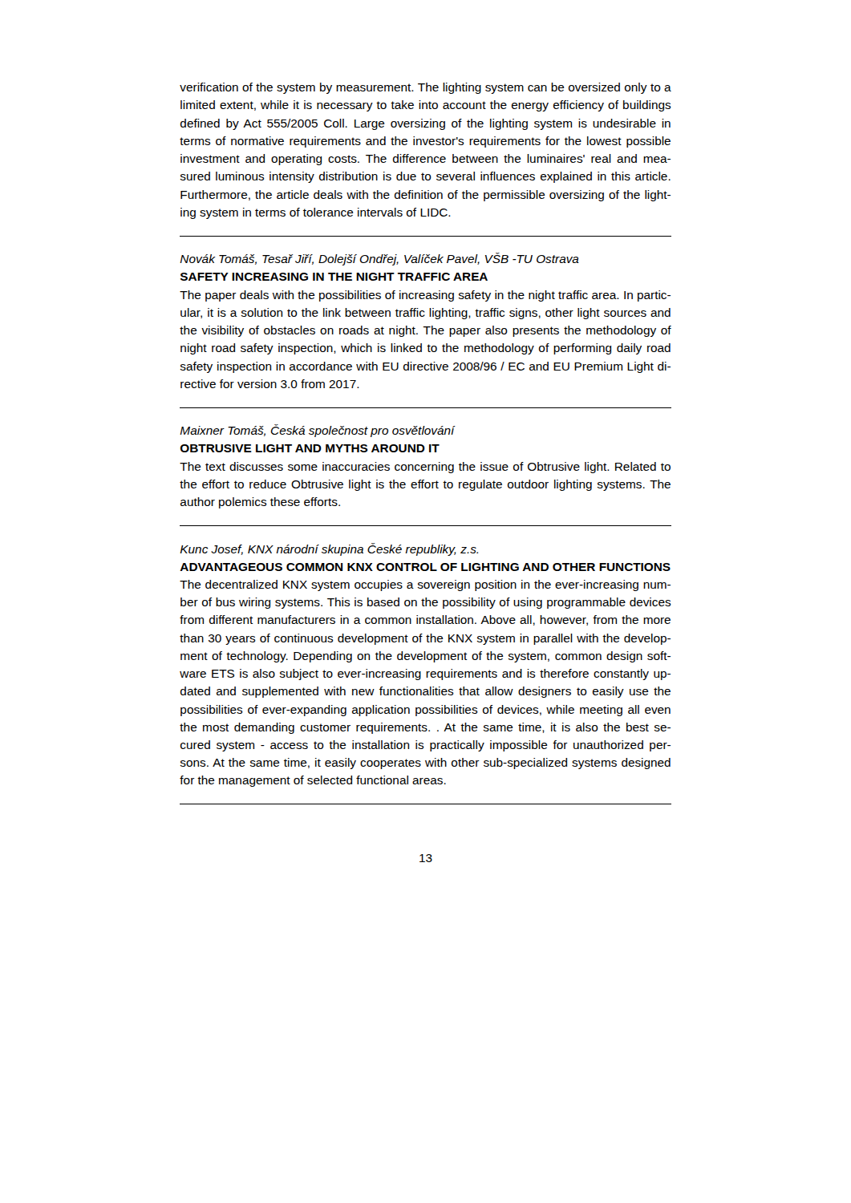verification of the system by measurement. The lighting system can be oversized only to a limited extent, while it is necessary to take into account the energy efficiency of buildings defined by Act 555/2005 Coll. Large oversizing of the lighting system is undesirable in terms of normative requirements and the investor's requirements for the lowest possible investment and operating costs. The difference between the luminaires' real and measured luminous intensity distribution is due to several influences explained in this article. Furthermore, the article deals with the definition of the permissible oversizing of the lighting system in terms of tolerance intervals of LIDC.
Novák Tomáš, Tesař Jiří, Dolejší Ondřej, Valíček Pavel, VŠB -TU Ostrava
Safety increasing in the night traffic area
The paper deals with the possibilities of increasing safety in the night traffic area. In particular, it is a solution to the link between traffic lighting, traffic signs, other light sources and the visibility of obstacles on roads at night. The paper also presents the methodology of night road safety inspection, which is linked to the methodology of performing daily road safety inspection in accordance with EU directive 2008/96 / EC and EU Premium Light directive for version 3.0 from 2017.
Maixner Tomáš, Česká společnost pro osvětlování
Obtrusive light and myths around it
The text discusses some inaccuracies concerning the issue of Obtrusive light. Related to the effort to reduce Obtrusive light is the effort to regulate outdoor lighting systems. The author polemics these efforts.
Kunc Josef, KNX národní skupina České republiky, z.s.
Advantageous common KNX control of lighting and other functions
The decentralized KNX system occupies a sovereign position in the ever-increasing number of bus wiring systems. This is based on the possibility of using programmable devices from different manufacturers in a common installation. Above all, however, from the more than 30 years of continuous development of the KNX system in parallel with the development of technology. Depending on the development of the system, common design software ETS is also subject to ever-increasing requirements and is therefore constantly updated and supplemented with new functionalities that allow designers to easily use the possibilities of ever-expanding application possibilities of devices, while meeting all even the most demanding customer requirements. . At the same time, it is also the best secured system - access to the installation is practically impossible for unauthorized persons. At the same time, it easily cooperates with other sub-specialized systems designed for the management of selected functional areas.
13